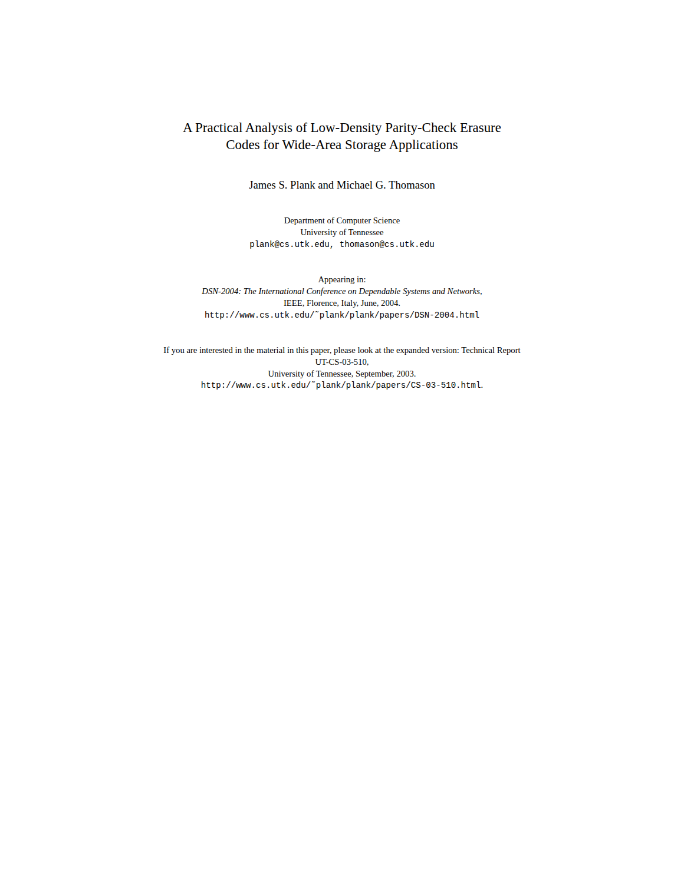A Practical Analysis of Low-Density Parity-Check Erasure Codes for Wide-Area Storage Applications
James S. Plank and Michael G. Thomason
Department of Computer Science
University of Tennessee
plank@cs.utk.edu, thomason@cs.utk.edu
Appearing in:
DSN-2004: The International Conference on Dependable Systems and Networks,
IEEE, Florence, Italy, June, 2004.
http://www.cs.utk.edu/˜plank/plank/papers/DSN-2004.html
If you are interested in the material in this paper, please look at the expanded version: Technical Report UT-CS-03-510,
University of Tennessee, September, 2003.
http://www.cs.utk.edu/˜plank/plank/papers/CS-03-510.html.